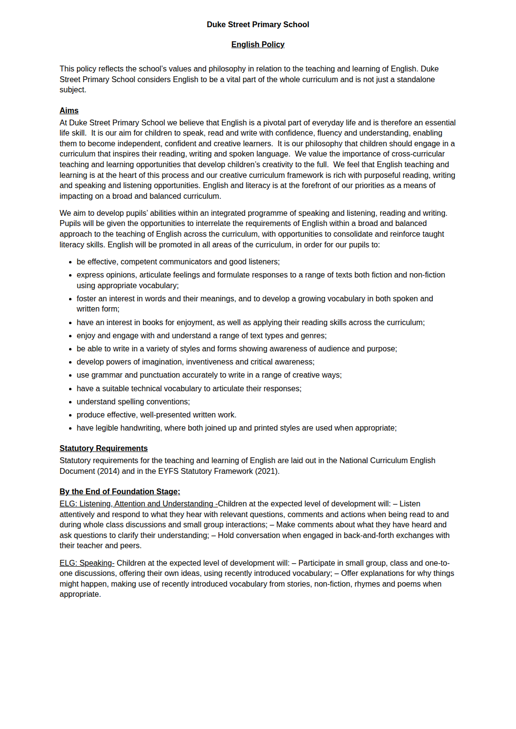Duke Street Primary School
English Policy
This policy reflects the school’s values and philosophy in relation to the teaching and learning of English. Duke Street Primary School considers English to be a vital part of the whole curriculum and is not just a standalone subject.
Aims
At Duke Street Primary School we believe that English is a pivotal part of everyday life and is therefore an essential life skill. It is our aim for children to speak, read and write with confidence, fluency and understanding, enabling them to become independent, confident and creative learners. It is our philosophy that children should engage in a curriculum that inspires their reading, writing and spoken language. We value the importance of cross-curricular teaching and learning opportunities that develop children’s creativity to the full. We feel that English teaching and learning is at the heart of this process and our creative curriculum framework is rich with purposeful reading, writing and speaking and listening opportunities. English and literacy is at the forefront of our priorities as a means of impacting on a broad and balanced curriculum.
We aim to develop pupils’ abilities within an integrated programme of speaking and listening, reading and writing. Pupils will be given the opportunities to interrelate the requirements of English within a broad and balanced approach to the teaching of English across the curriculum, with opportunities to consolidate and reinforce taught literacy skills. English will be promoted in all areas of the curriculum, in order for our pupils to:
be effective, competent communicators and good listeners;
express opinions, articulate feelings and formulate responses to a range of texts both fiction and non-fiction using appropriate vocabulary;
foster an interest in words and their meanings, and to develop a growing vocabulary in both spoken and written form;
have an interest in books for enjoyment, as well as applying their reading skills across the curriculum;
enjoy and engage with and understand a range of text types and genres;
be able to write in a variety of styles and forms showing awareness of audience and purpose;
develop powers of imagination, inventiveness and critical awareness;
use grammar and punctuation accurately to write in a range of creative ways;
have a suitable technical vocabulary to articulate their responses;
understand spelling conventions;
produce effective, well-presented written work.
have legible handwriting, where both joined up and printed styles are used when appropriate;
Statutory Requirements
Statutory requirements for the teaching and learning of English are laid out in the National Curriculum English Document (2014) and in the EYFS Statutory Framework (2021).
By the End of Foundation Stage;
ELG: Listening, Attention and Understanding -Children at the expected level of development will: – Listen attentively and respond to what they hear with relevant questions, comments and actions when being read to and during whole class discussions and small group interactions; – Make comments about what they have heard and ask questions to clarify their understanding; – Hold conversation when engaged in back-and-forth exchanges with their teacher and peers.
ELG: Speaking- Children at the expected level of development will: – Participate in small group, class and one-to-one discussions, offering their own ideas, using recently introduced vocabulary; – Offer explanations for why things might happen, making use of recently introduced vocabulary from stories, non-fiction, rhymes and poems when appropriate.